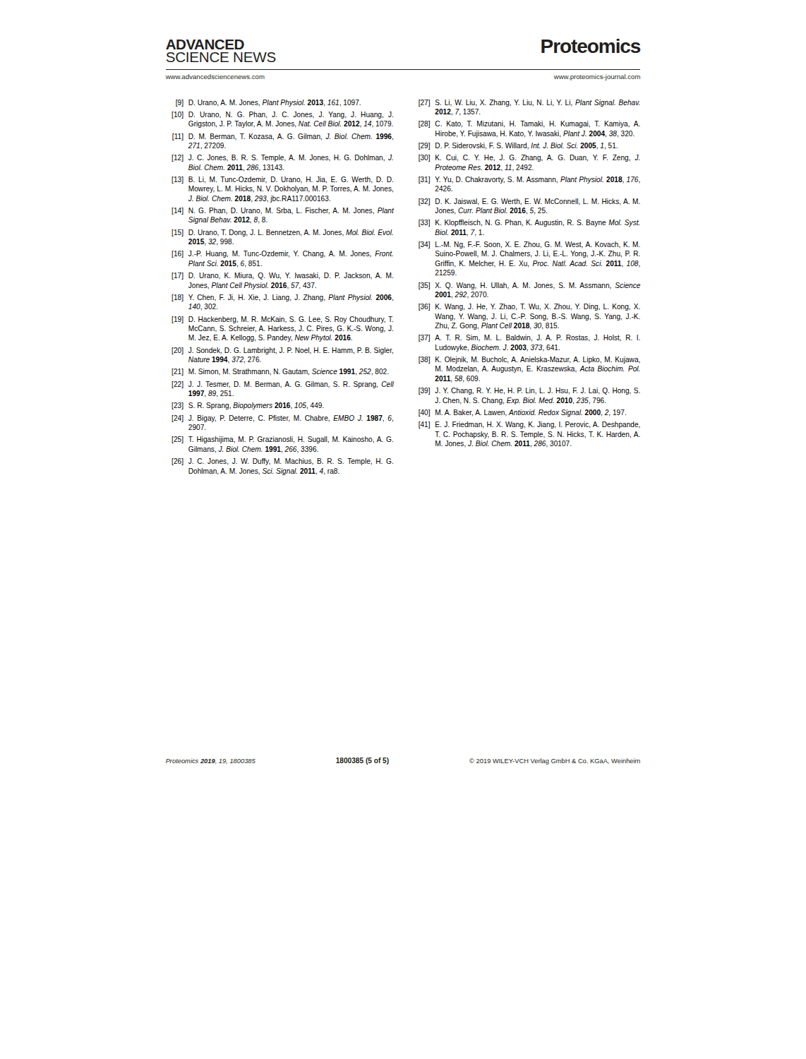ADVANCED SCIENCE NEWS
Proteomics
www.advancedsciencenews.com www.proteomics-journal.com
[9] D. Urano, A. M. Jones, Plant Physiol. 2013, 161, 1097.
[10] D. Urano, N. G. Phan, J. C. Jones, J. Yang, J. Huang, J. Grigston, J. P. Taylor, A. M. Jones, Nat. Cell Biol. 2012, 14, 1079.
[11] D. M. Berman, T. Kozasa, A. G. Gilman, J. Biol. Chem. 1996, 271, 27209.
[12] J. C. Jones, B. R. S. Temple, A. M. Jones, H. G. Dohlman, J. Biol. Chem. 2011, 286, 13143.
[13] B. Li, M. Tunc-Ozdemir, D. Urano, H. Jia, E. G. Werth, D. D. Mowrey, L. M. Hicks, N. V. Dokholyan, M. P. Torres, A. M. Jones, J. Biol. Chem. 2018, 293, jbc.RA117.000163.
[14] N. G. Phan, D. Urano, M. Srba, L. Fischer, A. M. Jones, Plant Signal Behav. 2012, 8, 8.
[15] D. Urano, T. Dong, J. L. Bennetzen, A. M. Jones, Mol. Biol. Evol. 2015, 32, 998.
[16] J.-P. Huang, M. Tunc-Ozdemir, Y. Chang, A. M. Jones, Front. Plant Sci. 2015, 6, 851.
[17] D. Urano, K. Miura, Q. Wu, Y. Iwasaki, D. P. Jackson, A. M. Jones, Plant Cell Physiol. 2016, 57, 437.
[18] Y. Chen, F. Ji, H. Xie, J. Liang, J. Zhang, Plant Physiol. 2006, 140, 302.
[19] D. Hackenberg, M. R. McKain, S. G. Lee, S. Roy Choudhury, T. McCann, S. Schreier, A. Harkess, J. C. Pires, G. K.-S. Wong, J. M. Jez, E. A. Kellogg, S. Pandey, New Phytol. 2016.
[20] J. Sondek, D. G. Lambright, J. P. Noel, H. E. Hamm, P. B. Sigler, Nature 1994, 372, 276.
[21] M. Simon, M. Strathmann, N. Gautam, Science 1991, 252, 802.
[22] J. J. Tesmer, D. M. Berman, A. G. Gilman, S. R. Sprang, Cell 1997, 89, 251.
[23] S. R. Sprang, Biopolymers 2016, 105, 449.
[24] J. Bigay, P. Deterre, C. Pfister, M. Chabre, EMBO J. 1987, 6, 2907.
[25] T. Higashijima, M. P. Grazianosli, H. Sugall, M. Kainosho, A. G. Gilmans, J. Biol. Chem. 1991, 266, 3396.
[26] J. C. Jones, J. W. Duffy, M. Machius, B. R. S. Temple, H. G. Dohlman, A. M. Jones, Sci. Signal. 2011, 4, ra8.
[27] S. Li, W. Liu, X. Zhang, Y. Liu, N. Li, Y. Li, Plant Signal. Behav. 2012, 7, 1357.
[28] C. Kato, T. Mizutani, H. Tamaki, H. Kumagai, T. Kamiya, A. Hirobe, Y. Fujisawa, H. Kato, Y. Iwasaki, Plant J. 2004, 38, 320.
[29] D. P. Siderovski, F. S. Willard, Int. J. Biol. Sci. 2005, 1, 51.
[30] K. Cui, C. Y. He, J. G. Zhang, A. G. Duan, Y. F. Zeng, J. Proteome Res. 2012, 11, 2492.
[31] Y. Yu, D. Chakravorty, S. M. Assmann, Plant Physiol. 2018, 176, 2426.
[32] D. K. Jaiswal, E. G. Werth, E. W. McConnell, L. M. Hicks, A. M. Jones, Curr. Plant Biol. 2016, 5, 25.
[33] K. Klopffleisch, N. G. Phan, K. Augustin, R. S. Bayne Mol. Syst. Biol. 2011, 7, 1.
[34] L.-M. Ng, F.-F. Soon, X. E. Zhou, G. M. West, A. Kovach, K. M. Suino-Powell, M. J. Chalmers, J. Li, E.-L. Yong, J.-K. Zhu, P. R. Griffin, K. Melcher, H. E. Xu, Proc. Natl. Acad. Sci. 2011, 108, 21259.
[35] X. Q. Wang, H. Ullah, A. M. Jones, S. M. Assmann, Science 2001, 292, 2070.
[36] K. Wang, J. He, Y. Zhao, T. Wu, X. Zhou, Y. Ding, L. Kong, X. Wang, Y. Wang, J. Li, C.-P. Song, B.-S. Wang, S. Yang, J.-K. Zhu, Z. Gong, Plant Cell 2018, 30, 815.
[37] A. T. R. Sim, M. L. Baldwin, J. A. P. Rostas, J. Holst, R. I. Ludowyke, Biochem. J. 2003, 373, 641.
[38] K. Olejnik, M. Bucholc, A. Anielska-Mazur, A. Lipko, M. Kujawa, M. Modzelan, A. Augustyn, E. Kraszewska, Acta Biochim. Pol. 2011, 58, 609.
[39] J. Y. Chang, R. Y. He, H. P. Lin, L. J. Hsu, F. J. Lai, Q. Hong, S. J. Chen, N. S. Chang, Exp. Biol. Med. 2010, 235, 796.
[40] M. A. Baker, A. Lawen, Antioxid. Redox Signal. 2000, 2, 197.
[41] E. J. Friedman, H. X. Wang, K. Jiang, I. Perovic, A. Deshpande, T. C. Pochapsky, B. R. S. Temple, S. N. Hicks, T. K. Harden, A. M. Jones, J. Biol. Chem. 2011, 286, 30107.
Proteomics 2019, 19, 1800385
1800385 (5 of 5)
© 2019 WILEY-VCH Verlag GmbH & Co. KGaA, Weinheim